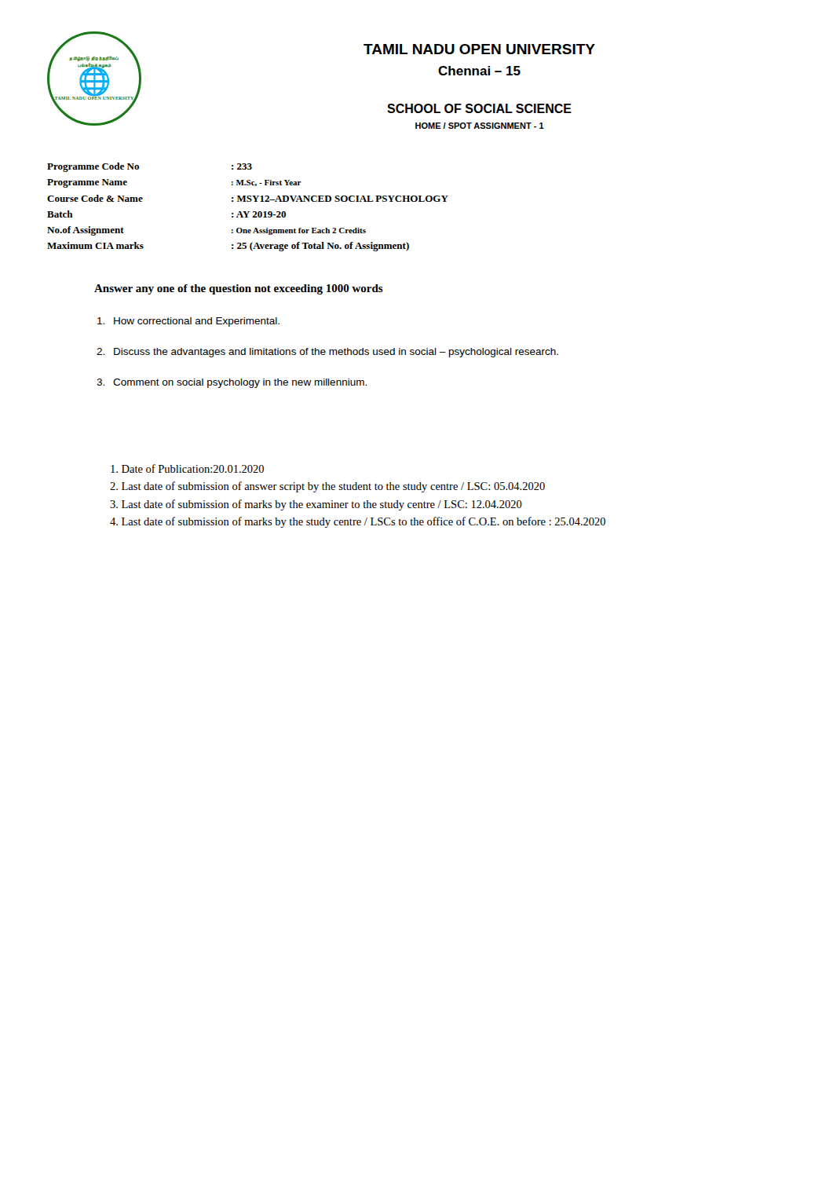தமிழ்நாடு திறந்தநிலைப் பல்கலைக்கழகம்
🌐
TAMIL NADU OPEN UNIVERSITY
TAMIL NADU OPEN UNIVERSITY
Chennai – 15
SCHOOL OF SOCIAL SCIENCE
HOME / SPOT ASSIGNMENT - 1
| Programme Code No | : 233 |
| Programme Name | : M.Sc, - First Year |
| Course Code & Name | : MSY12–ADVANCED SOCIAL PSYCHOLOGY |
| Batch | : AY 2019-20 |
| No.of Assignment | : One Assignment for Each 2 Credits |
| Maximum CIA marks | : 25 (Average of Total No. of Assignment) |
Answer any one of the question not exceeding 1000 words
How correctional and Experimental.
Discuss the advantages and limitations of the methods used in social – psychological research.
Comment on social psychology in the new millennium.
1. Date of Publication:20.01.2020
2. Last date of submission of answer script by the student to the study centre / LSC: 05.04.2020
3. Last date of submission of marks by the examiner to the study centre / LSC: 12.04.2020
4. Last date of submission of marks by the study centre / LSCs to the office of C.O.E. on before : 25.04.2020